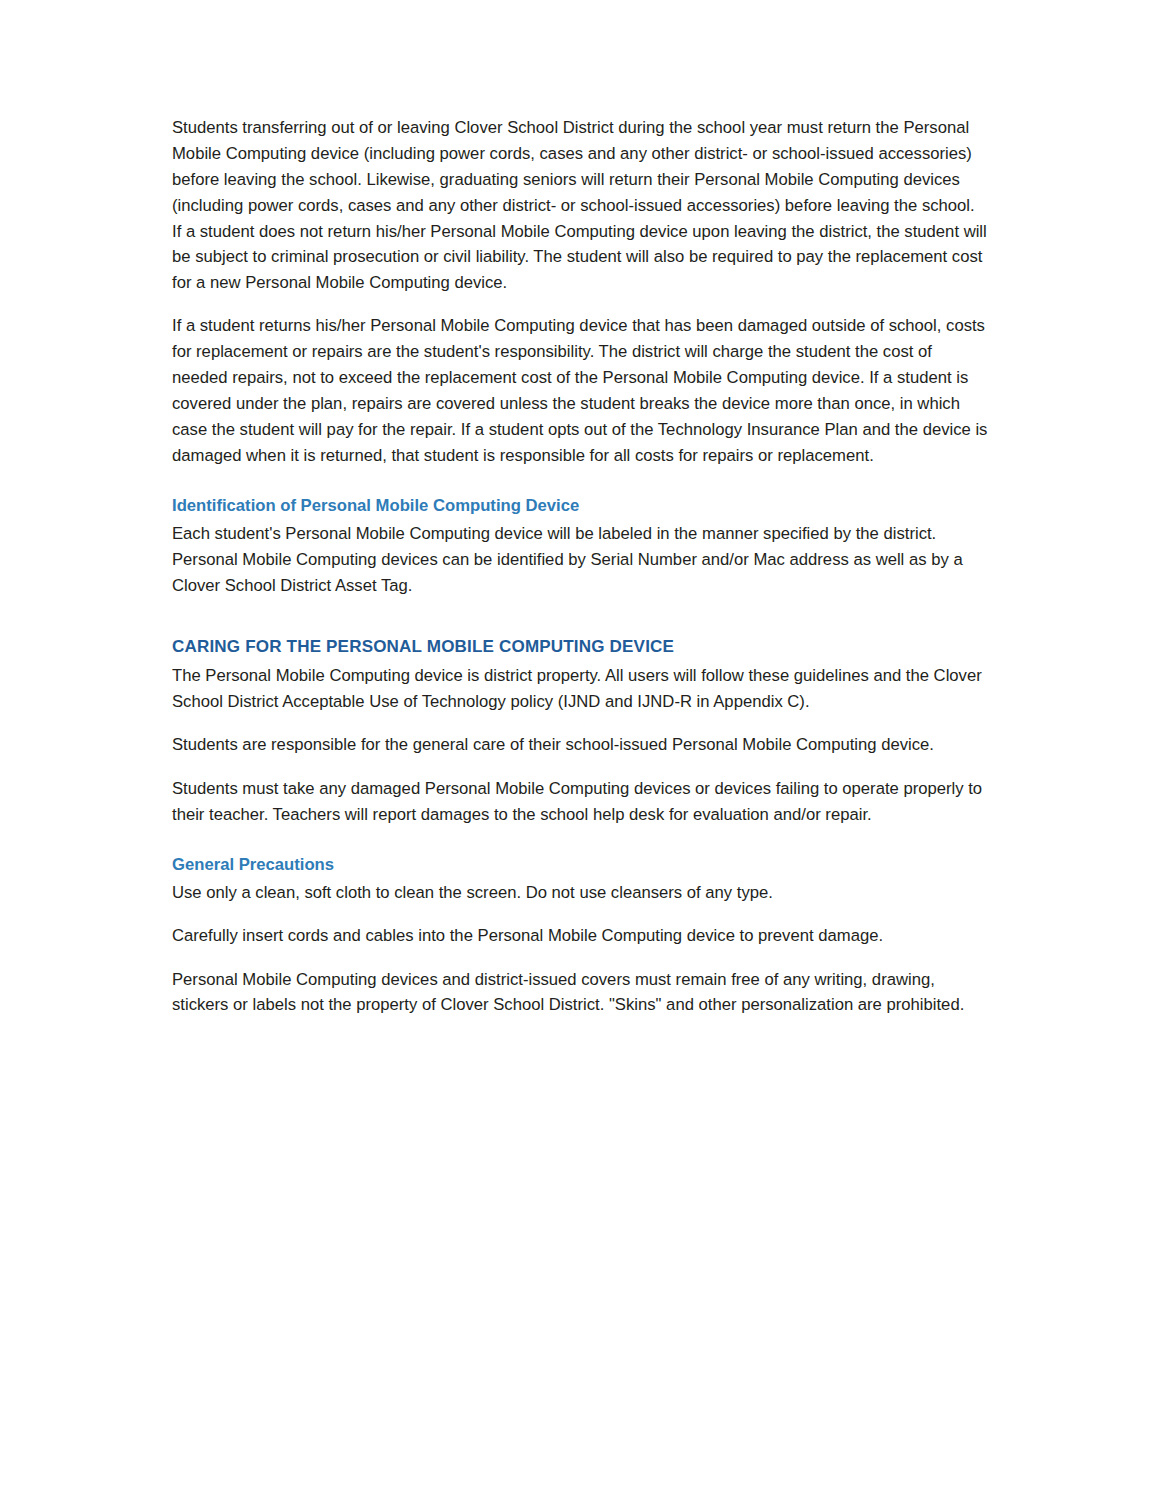Students transferring out of or leaving Clover School District during the school year must return the Personal Mobile Computing device (including power cords, cases and any other district- or school-issued accessories) before leaving the school. Likewise, graduating seniors will return their Personal Mobile Computing devices (including power cords, cases and any other district- or school-issued accessories) before leaving the school. If a student does not return his/her Personal Mobile Computing device upon leaving the district, the student will be subject to criminal prosecution or civil liability. The student will also be required to pay the replacement cost for a new Personal Mobile Computing device.
If a student returns his/her Personal Mobile Computing device that has been damaged outside of school, costs for replacement or repairs are the student's responsibility. The district will charge the student the cost of needed repairs, not to exceed the replacement cost of the Personal Mobile Computing device. If a student is covered under the plan, repairs are covered unless the student breaks the device more than once, in which case the student will pay for the repair. If a student opts out of the Technology Insurance Plan and the device is damaged when it is returned, that student is responsible for all costs for repairs or replacement.
Identification of Personal Mobile Computing Device
Each student's Personal Mobile Computing device will be labeled in the manner specified by the district. Personal Mobile Computing devices can be identified by Serial Number and/or Mac address as well as by a Clover School District Asset Tag.
Caring for the Personal Mobile Computing Device
The Personal Mobile Computing device is district property. All users will follow these guidelines and the Clover School District Acceptable Use of Technology policy (IJND and IJND-R in Appendix C).
Students are responsible for the general care of their school-issued Personal Mobile Computing device.
Students must take any damaged Personal Mobile Computing devices or devices failing to operate properly to their teacher. Teachers will report damages to the school help desk for evaluation and/or repair.
General Precautions
Use only a clean, soft cloth to clean the screen. Do not use cleansers of any type.
Carefully insert cords and cables into the Personal Mobile Computing device to prevent damage.
Personal Mobile Computing devices and district-issued covers must remain free of any writing, drawing, stickers or labels not the property of Clover School District. "Skins" and other personalization are prohibited.